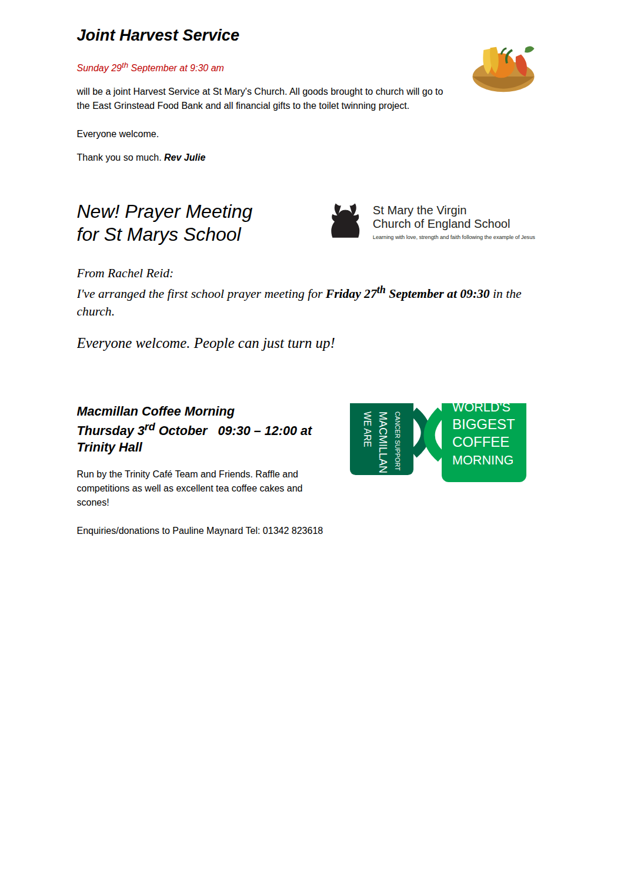Joint Harvest Service
Sunday 29th September at 9:30 am
will be a joint Harvest Service at St Mary's Church. All goods brought to church will go to the East Grinstead Food Bank and all financial gifts to the toilet twinning project.
Everyone welcome.
Thank you so much. Rev Julie
New! Prayer Meeting
for St Marys School
From Rachel Reid:
I've arranged the first school prayer meeting for Friday 27th September at 09:30 in the church.
Everyone welcome. People can just turn up!
Macmillan Coffee Morning
Thursday 3rd October 09:30 – 12:00 at Trinity Hall
Run by the Trinity Café Team and Friends. Raffle and competitions as well as excellent tea coffee cakes and scones!
Enquiries/donations to Pauline Maynard Tel: 01342 823618